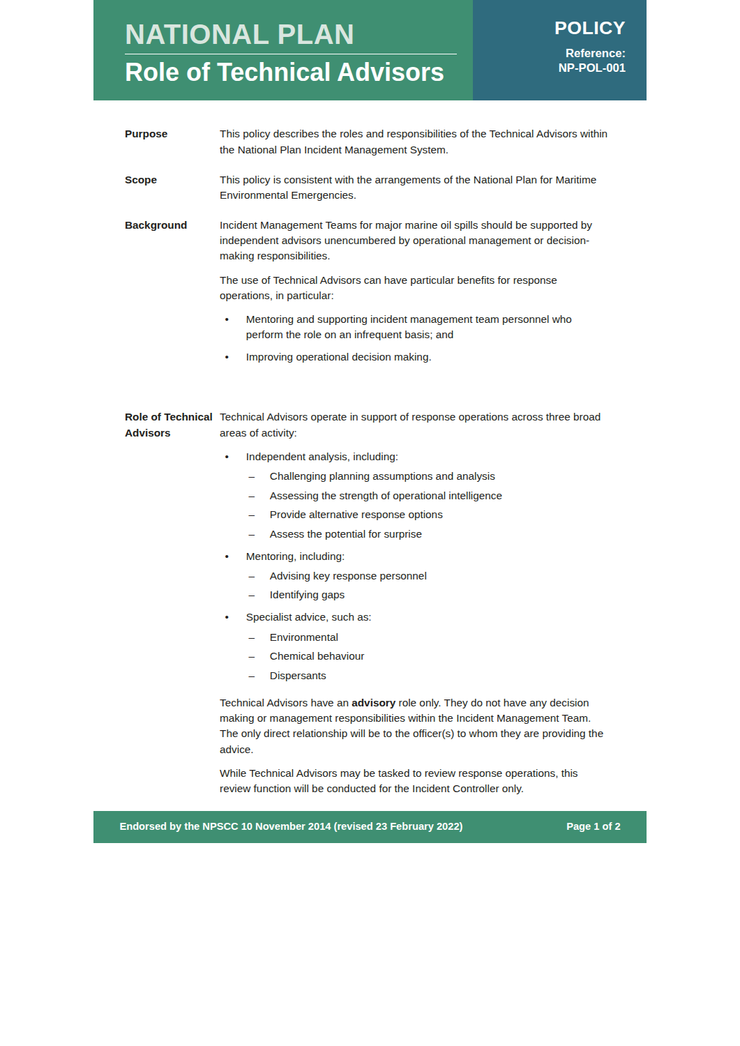NATIONAL PLAN Role of Technical Advisors
POLICY
Reference:
NP-POL-001
| Purpose | This policy describes the roles and responsibilities of the Technical Advisors within the National Plan Incident Management System. |
| Scope | This policy is consistent with the arrangements of the National Plan for Maritime Environmental Emergencies. |
| Background | Incident Management Teams for major marine oil spills should be supported by independent advisors unencumbered by operational management or decision-making responsibilities. The use of Technical Advisors can have particular benefits for response operations, in particular: Mentoring and supporting incident management team personnel who perform the role on an infrequent basis; and Improving operational decision making. |
| Role of Technical Advisors | Technical Advisors operate in support of response operations across three broad areas of activity: Independent analysis, including: Challenging planning assumptions and analysis Assessing the strength of operational intelligence Provide alternative response options Assess the potential for surprise Mentoring, including: Advising key response personnel Identifying gaps Specialist advice, such as: Environmental Chemical behaviour Dispersants Technical Advisors have an advisory role only. They do not have any decision making or management responsibilities within the Incident Management Team. The only direct relationship will be to the officer(s) to whom they are providing the advice. While Technical Advisors may be tasked to review response operations, this review function will be conducted for the Incident Controller only. |
Endorsed by the NPSCC 10 November 2014 (revised 23 February 2022)
Page 1 of 2